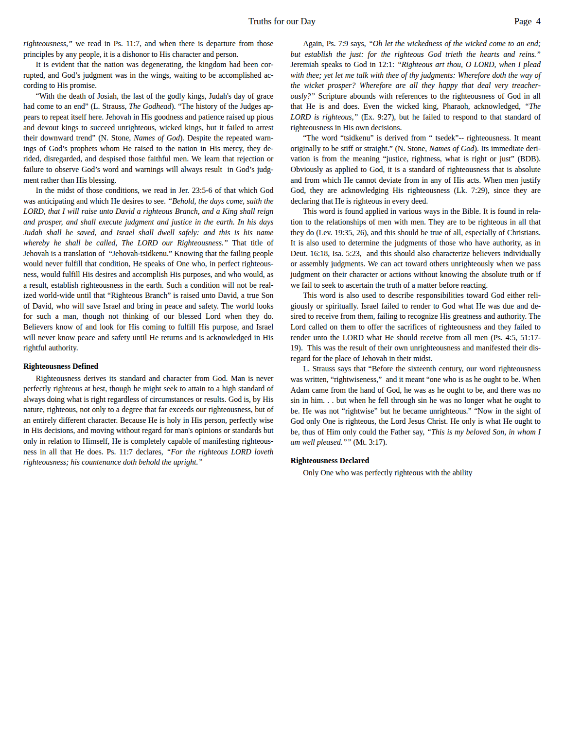Truths for our Day Page 4
righteousness,” we read in Ps. 11:7, and when there is departure from those principles by any people, it is a dishonor to His character and person.
It is evident that the nation was degenerating, the kingdom had been corrupted, and God’s judgment was in the wings, waiting to be accomplished according to His promise.
“With the death of Josiah, the last of the godly kings, Judah's day of grace had come to an end” (L. Strauss, The Godhead). “The history of the Judges appears to repeat itself here. Jehovah in His goodness and patience raised up pious and devout kings to succeed unrighteous, wicked kings, but it failed to arrest their downward trend” (N. Stone, Names of God). Despite the repeated warnings of God’s prophets whom He raised to the nation in His mercy, they derided, disregarded, and despised those faithful men. We learn that rejection or failure to observe God’s word and warnings will always result in God’s judgment rather than His blessing.
In the midst of those conditions, we read in Jer. 23:5-6 of that which God was anticipating and which He desires to see. “Behold, the days come, saith the LORD, that I will raise unto David a righteous Branch, and a King shall reign and prosper, and shall execute judgment and justice in the earth. In his days Judah shall be saved, and Israel shall dwell safely: and this is his name whereby he shall be called, The LORD our Righteousness.” That title of Jehovah is a translation of “Jehovah-tsidkenu.” Knowing that the failing people would never fulfill that condition, He speaks of One who, in perfect righteousness, would fulfill His desires and accomplish His purposes, and who would, as a result, establish righteousness in the earth. Such a condition will not be realized world-wide until that “Righteous Branch” is raised unto David, a true Son of David, who will save Israel and bring in peace and safety. The world looks for such a man, though not thinking of our blessed Lord when they do. Believers know of and look for His coming to fulfill His purpose, and Israel will never know peace and safety until He returns and is acknowledged in His rightful authority.
Righteousness Defined
Righteousness derives its standard and character from God. Man is never perfectly righteous at best, though he might seek to attain to a high standard of always doing what is right regardless of circumstances or results. God is, by His nature, righteous, not only to a degree that far exceeds our righteousness, but of an entirely different character. Because He is holy in His person, perfectly wise in His decisions, and moving without regard for man's opinions or standards but only in relation to Himself, He is completely capable of manifesting righteousness in all that He does. Ps. 11:7 declares, “For the righteous LORD loveth righteousness; his countenance doth behold the upright.”
Again, Ps. 7:9 says, “Oh let the wickedness of the wicked come to an end; but establish the just: for the righteous God trieth the hearts and reins.” Jeremiah speaks to God in 12:1: “Righteous art thou, O LORD, when I plead with thee; yet let me talk with thee of thy judgments: Wherefore doth the way of the wicket prosper? Wherefore are all they happy that deal very treacherously?” Scripture abounds with references to the righteousness of God in all that He is and does. Even the wicked king, Pharaoh, acknowledged, “The LORD is righteous,” (Ex. 9:27), but he failed to respond to that standard of righteousness in His own decisions.
“The word “tsidkenu” is derived from “ tsedek”-- righteousness. It meant originally to be stiff or straight.” (N. Stone, Names of God). Its immediate derivation is from the meaning “justice, rightness, what is right or just” (BDB). Obviously as applied to God, it is a standard of righteousness that is absolute and from which He cannot deviate from in any of His acts. When men justify God, they are acknowledging His righteousness (Lk. 7:29), since they are declaring that He is righteous in every deed.
This word is found applied in various ways in the Bible. It is found in relation to the relationships of men with men. They are to be righteous in all that they do (Lev. 19:35, 26), and this should be true of all, especially of Christians. It is also used to determine the judgments of those who have authority, as in Deut. 16:18, Isa. 5:23, and this should also characterize believers individually or assembly judgments. We can act toward others unrighteously when we pass judgment on their character or actions without knowing the absolute truth or if we fail to seek to ascertain the truth of a matter before reacting.
This word is also used to describe responsibilities toward God either religiously or spiritually. Israel failed to render to God what He was due and desired to receive from them, failing to recognize His greatness and authority. The Lord called on them to offer the sacrifices of righteousness and they failed to render unto the LORD what He should receive from all men (Ps. 4:5, 51:17-19). This was the result of their own unrighteousness and manifested their disregard for the place of Jehovah in their midst.
L. Strauss says that “Before the sixteenth century, our word righteousness was written, “rightwiseness,” and it meant “one who is as he ought to be. When Adam came from the hand of God, he was as he ought to be, and there was no sin in him. . . but when he fell through sin he was no longer what he ought to be. He was not “rightwise” but he became unrighteous.” “Now in the sight of God only One is righteous, the Lord Jesus Christ. He only is what He ought to be, thus of Him only could the Father say, “This is my beloved Son, in whom I am well pleased.”” (Mt. 3:17).
Righteousness Declared
Only One who was perfectly righteous with the ability